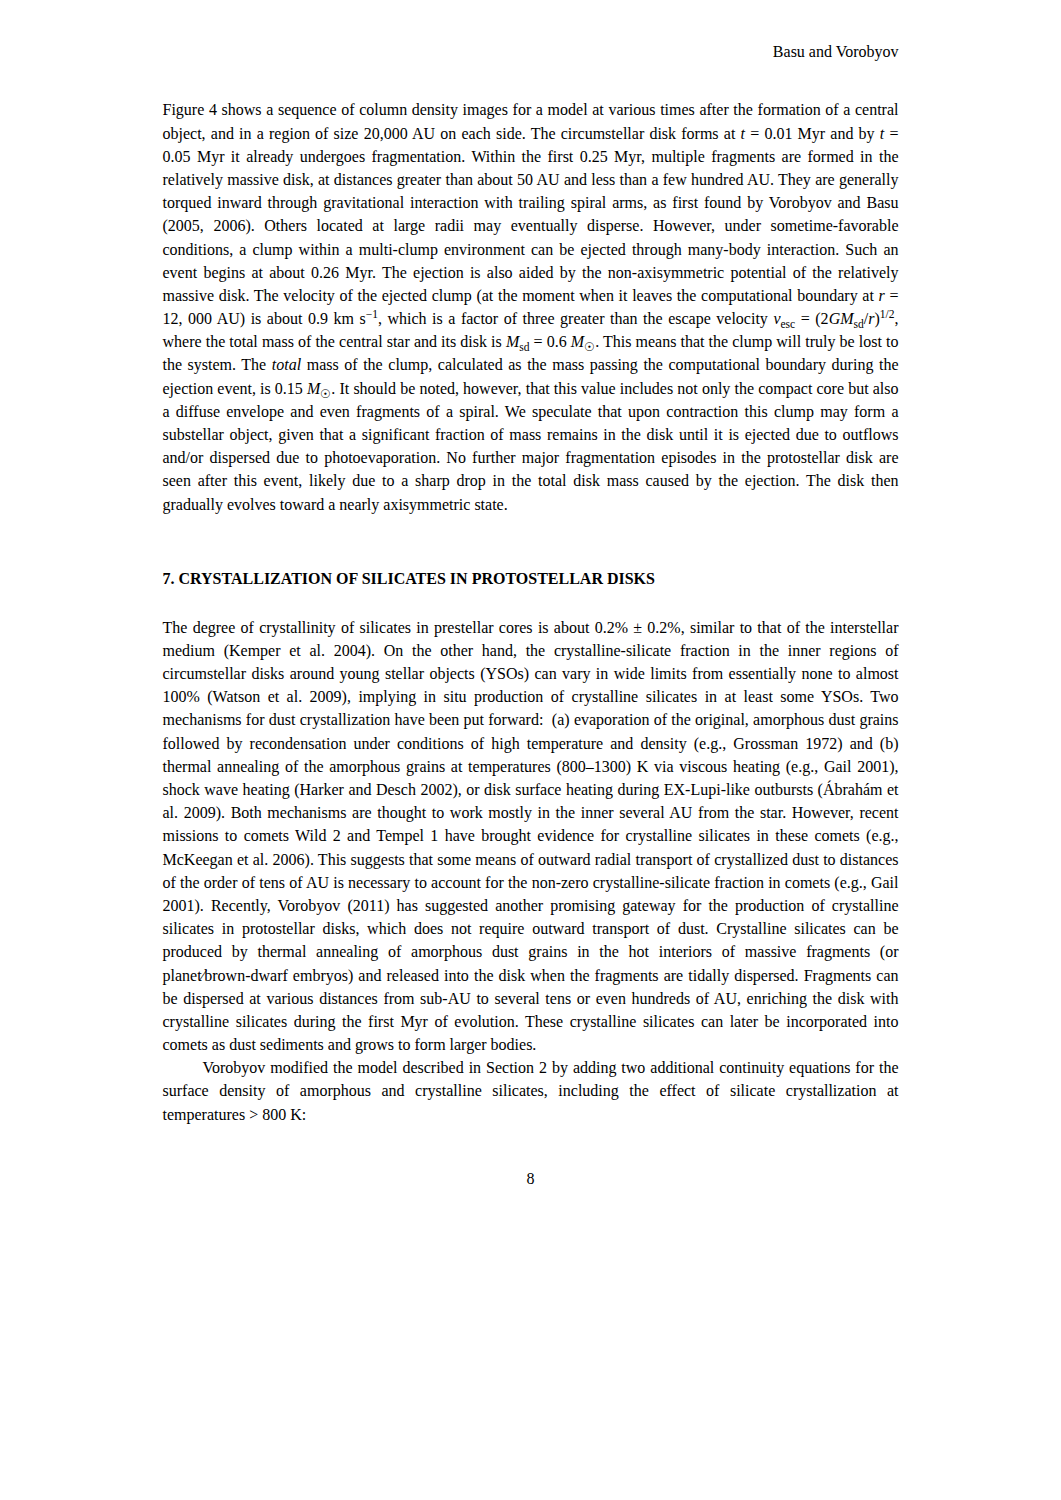Basu and Vorobyov
Figure 4 shows a sequence of column density images for a model at various times after the formation of a central object, and in a region of size 20,000 AU on each side. The circumstellar disk forms at t = 0.01 Myr and by t = 0.05 Myr it already undergoes fragmentation. Within the first 0.25 Myr, multiple fragments are formed in the relatively massive disk, at distances greater than about 50 AU and less than a few hundred AU. They are generally torqued inward through gravitational interaction with trailing spiral arms, as first found by Vorobyov and Basu (2005, 2006). Others located at large radii may eventually disperse. However, under sometime-favorable conditions, a clump within a multi-clump environment can be ejected through many-body interaction. Such an event begins at about 0.26 Myr. The ejection is also aided by the non-axisymmetric potential of the relatively massive disk. The velocity of the ejected clump (at the moment when it leaves the computational boundary at r = 12, 000 AU) is about 0.9 km s−1, which is a factor of three greater than the escape velocity vesc = (2GMsd/r)1/2, where the total mass of the central star and its disk is Msd = 0.6 M☉. This means that the clump will truly be lost to the system. The total mass of the clump, calculated as the mass passing the computational boundary during the ejection event, is 0.15 M☉. It should be noted, however, that this value includes not only the compact core but also a diffuse envelope and even fragments of a spiral. We speculate that upon contraction this clump may form a substellar object, given that a significant fraction of mass remains in the disk until it is ejected due to outflows and/or dispersed due to photoevaporation. No further major fragmentation episodes in the protostellar disk are seen after this event, likely due to a sharp drop in the total disk mass caused by the ejection. The disk then gradually evolves toward a nearly axisymmetric state.
7. CRYSTALLIZATION OF SILICATES IN PROTOSTELLAR DISKS
The degree of crystallinity of silicates in prestellar cores is about 0.2% ± 0.2%, similar to that of the interstellar medium (Kemper et al. 2004). On the other hand, the crystalline-silicate fraction in the inner regions of circumstellar disks around young stellar objects (YSOs) can vary in wide limits from essentially none to almost 100% (Watson et al. 2009), implying in situ production of crystalline silicates in at least some YSOs. Two mechanisms for dust crystallization have been put forward: (a) evaporation of the original, amorphous dust grains followed by recondensation under conditions of high temperature and density (e.g., Grossman 1972) and (b) thermal annealing of the amorphous grains at temperatures (800–1300) K via viscous heating (e.g., Gail 2001), shock wave heating (Harker and Desch 2002), or disk surface heating during EX-Lupi-like outbursts (Ábrahám et al. 2009). Both mechanisms are thought to work mostly in the inner several AU from the star. However, recent missions to comets Wild 2 and Tempel 1 have brought evidence for crystalline silicates in these comets (e.g., McKeegan et al. 2006). This suggests that some means of outward radial transport of crystallized dust to distances of the order of tens of AU is necessary to account for the non-zero crystalline-silicate fraction in comets (e.g., Gail 2001). Recently, Vorobyov (2011) has suggested another promising gateway for the production of crystalline silicates in protostellar disks, which does not require outward transport of dust. Crystalline silicates can be produced by thermal annealing of amorphous dust grains in the hot interiors of massive fragments (or planet⁄brown-dwarf embryos) and released into the disk when the fragments are tidally dispersed. Fragments can be dispersed at various distances from sub-AU to several tens or even hundreds of AU, enriching the disk with crystalline silicates during the first Myr of evolution. These crystalline silicates can later be incorporated into comets as dust sediments and grows to form larger bodies.
Vorobyov modified the model described in Section 2 by adding two additional continuity equations for the surface density of amorphous and crystalline silicates, including the effect of silicate crystallization at temperatures > 800 K:
8